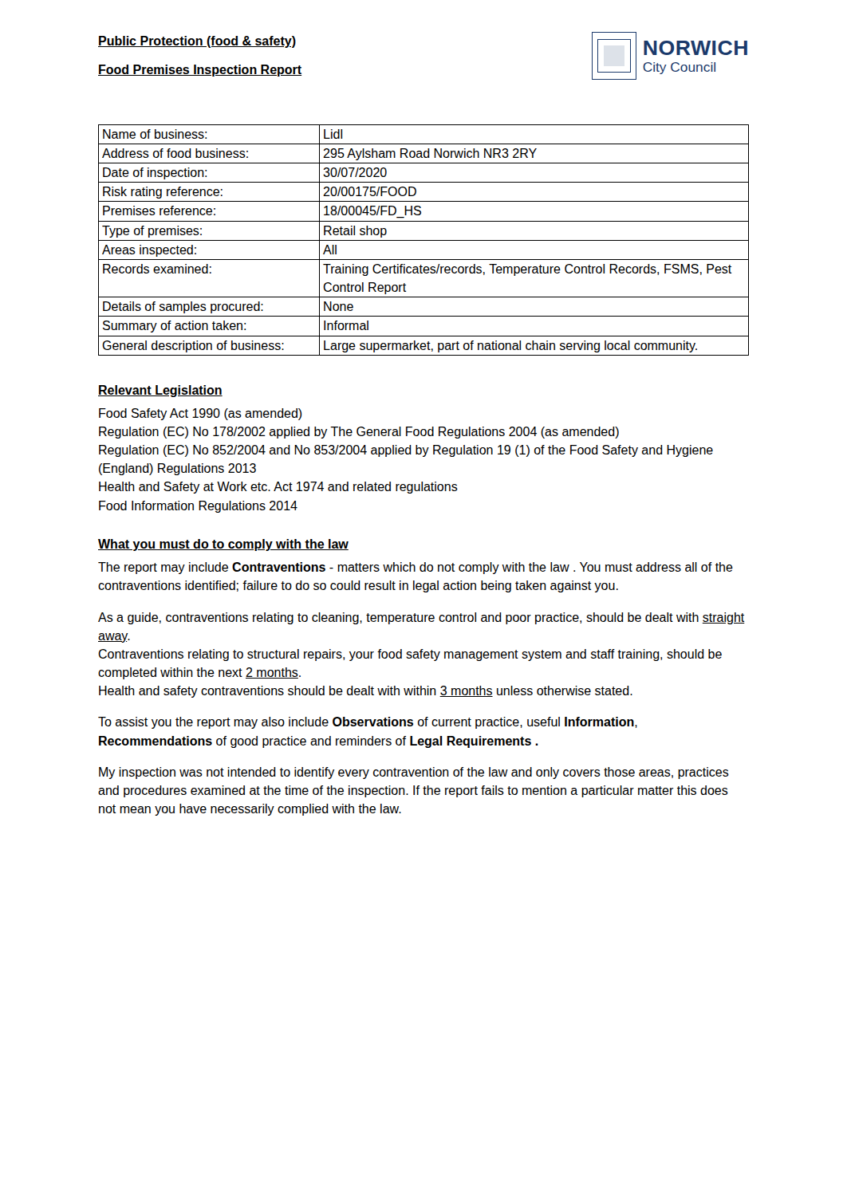NORWICH City Council
Public Protection (food & safety)
Food Premises Inspection Report
| Name of business: | Lidl |
| Address of food business: | 295 Aylsham Road Norwich NR3 2RY |
| Date of inspection: | 30/07/2020 |
| Risk rating reference: | 20/00175/FOOD |
| Premises reference: | 18/00045/FD_HS |
| Type of premises: | Retail shop |
| Areas inspected: | All |
| Records examined: | Training Certificates/records, Temperature Control Records, FSMS, Pest Control Report |
| Details of samples procured: | None |
| Summary of action taken: | Informal |
| General description of business: | Large supermarket, part of national chain serving local community. |
Relevant Legislation
Food Safety Act 1990 (as amended)
Regulation (EC) No 178/2002 applied by The General Food Regulations 2004 (as amended)
Regulation (EC) No 852/2004 and No 853/2004 applied by Regulation 19 (1) of the Food Safety and Hygiene (England) Regulations 2013
Health and Safety at Work etc. Act 1974 and related regulations
Food Information Regulations 2014
What you must do to comply with the law
The report may include Contraventions - matters which do not comply with the law . You must address all of the contraventions identified; failure to do so could result in legal action being taken against you.
As a guide, contraventions relating to cleaning, temperature control and poor practice, should be dealt with straight away.
Contraventions relating to structural repairs, your food safety management system and staff training, should be completed within the next 2 months.
Health and safety contraventions should be dealt with within 3 months unless otherwise stated.
To assist you the report may also include Observations of current practice, useful Information, Recommendations of good practice and reminders of Legal Requirements .
My inspection was not intended to identify every contravention of the law and only covers those areas, practices and procedures examined at the time of the inspection. If the report fails to mention a particular matter this does not mean you have necessarily complied with the law.